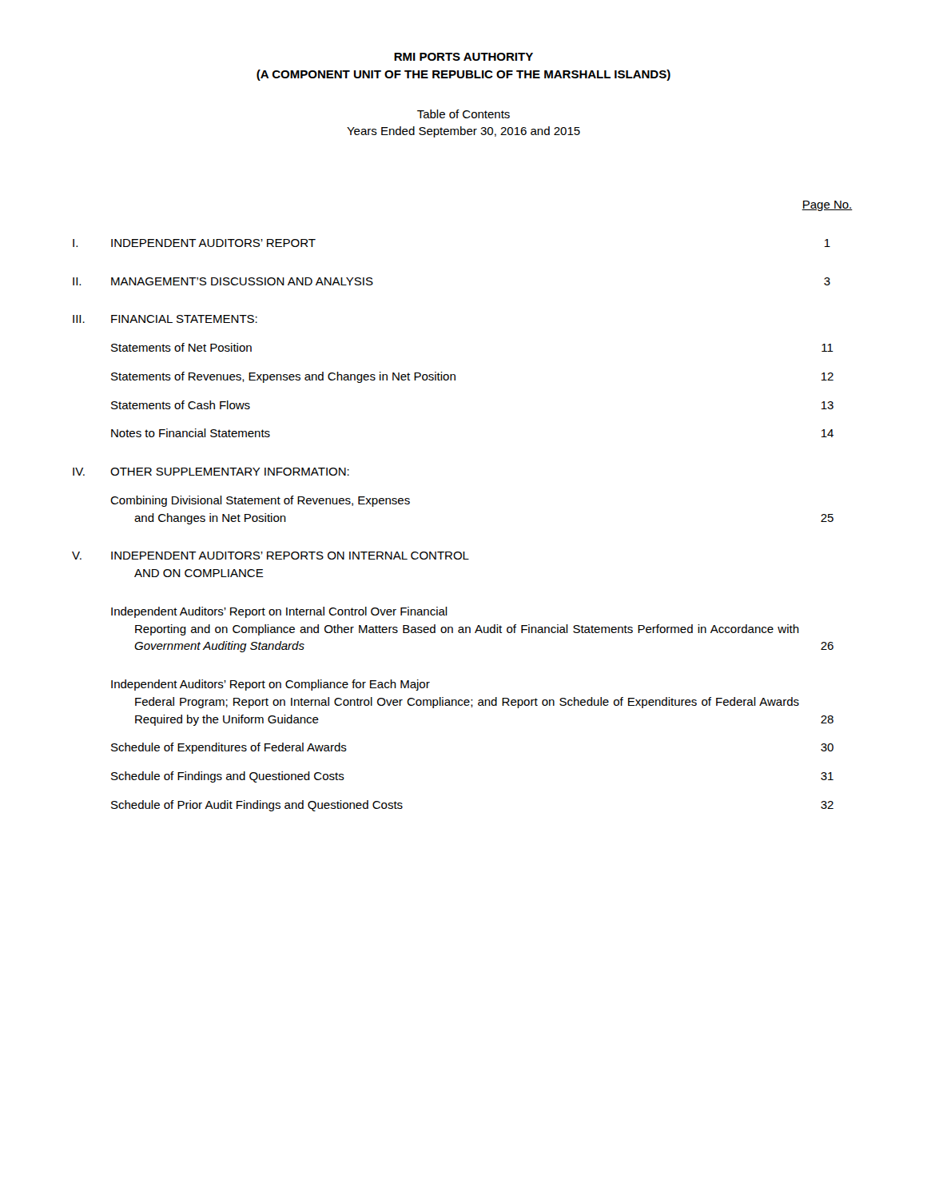RMI PORTS AUTHORITY
(A COMPONENT UNIT OF THE REPUBLIC OF THE MARSHALL ISLANDS)
Table of Contents
Years Ended September 30, 2016 and 2015
| | | Page No. |
| I. | INDEPENDENT AUDITORS’ REPORT | 1 |
| II. | MANAGEMENT’S DISCUSSION AND ANALYSIS | 3 |
| III. | FINANCIAL STATEMENTS: | |
| | Statements of Net Position | 11 |
| | Statements of Revenues, Expenses and Changes in Net Position | 12 |
| | Statements of Cash Flows | 13 |
| | Notes to Financial Statements | 14 |
| IV. | OTHER SUPPLEMENTARY INFORMATION: | |
| | Combining Divisional Statement of Revenues, Expenses and Changes in Net Position | 25 |
| V. | INDEPENDENT AUDITORS’ REPORTS ON INTERNAL CONTROL AND ON COMPLIANCE | |
| | Independent Auditors’ Report on Internal Control Over Financial Reporting and on Compliance and Other Matters Based on an Audit of Financial Statements Performed in Accordance with Government Auditing Standards | 26 |
| | Independent Auditors’ Report on Compliance for Each Major Federal Program; Report on Internal Control Over Compliance; and Report on Schedule of Expenditures of Federal Awards Required by the Uniform Guidance | 28 |
| | Schedule of Expenditures of Federal Awards | 30 |
| | Schedule of Findings and Questioned Costs | 31 |
| | Schedule of Prior Audit Findings and Questioned Costs | 32 |